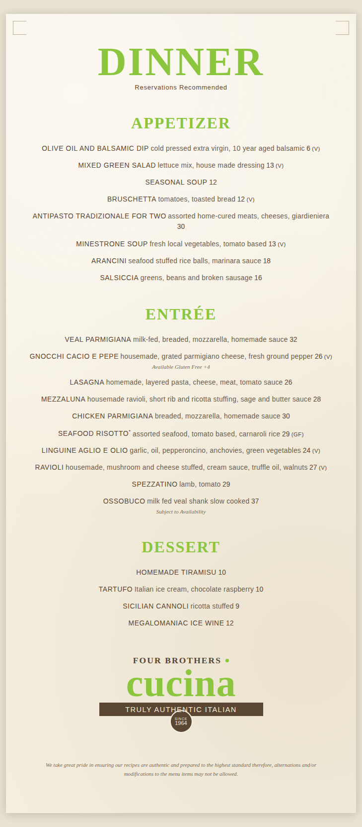DINNER
Reservations Recommended
APPETIZER
Olive Oil and Balsamic Dip cold pressed extra virgin, 10 year aged balsamic 6 (V)
Mixed Green Salad lettuce mix, house made dressing 13 (V)
Seasonal Soup 12
Bruschetta tomatoes, toasted bread 12 (V)
Antipasto Tradizionale for Two assorted home-cured meats, cheeses, giardieniera 30
Minestrone Soup fresh local vegetables, tomato based 13 (V)
Arancini seafood stuffed rice balls, marinara sauce 18
Salsiccia greens, beans and broken sausage 16
ENTRÉE
Veal Parmigiana milk-fed, breaded, mozzarella, homemade sauce 32
Gnocchi Cacio e Pepe housemade, grated parmigiano cheese, fresh ground pepper 26 (V) Available Gluten Free +4
Lasagna homemade, layered pasta, cheese, meat, tomato sauce 26
Mezzaluna housemade ravioli, short rib and ricotta stuffing, sage and butter sauce 28
Chicken Parmigiana breaded, mozzarella, homemade sauce 30
Seafood Risotto* assorted seafood, tomato based, carnaroli rice 29 (GF)
Linguine Aglio e Olio garlic, oil, pepperoncino, anchovies, green vegetables 24 (V)
Ravioli housemade, mushroom and cheese stuffed, cream sauce, truffle oil, walnuts 27 (V)
Spezzatino lamb, tomato 29
Ossobuco milk fed veal shank slow cooked 37 Subject to Availability
DESSERT
Homemade Tiramisu 10
Tartufo Italian ice cream, chocolate raspberry 10
Sicilian Cannoli ricotta stuffed 9
Megalomaniac Ice Wine 12
Four Brothers
cucina
Truly Authentic Italian
SINCE 1964
We take great pride in ensuring our recipes are authentic and prepared to the highest standard therefore, alternations and/or modifications to the menu items may not be allowed.